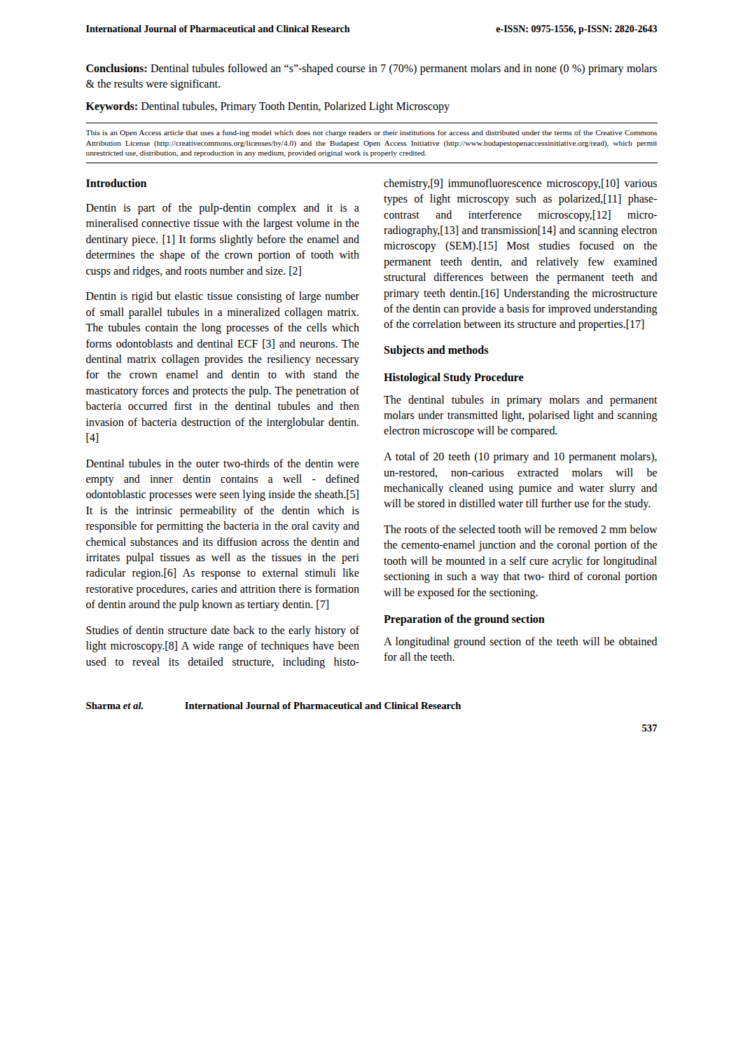International Journal of Pharmaceutical and Clinical Research e-ISSN: 0975-1556, p-ISSN: 2820-2643
Conclusions: Dentinal tubules followed an “s”-shaped course in 7 (70%) permanent molars and in none (0 %) primary molars & the results were significant.
Keywords: Dentinal tubules, Primary Tooth Dentin, Polarized Light Microscopy
This is an Open Access article that uses a fund-ing model which does not charge readers or their institutions for access and distributed under the terms of the Creative Commons Attribution License (http://creativecommons.org/licenses/by/4.0) and the Budapest Open Access Initiative (http://www.budapestopenaccessinitiative.org/read), which permit unrestricted use, distribution, and reproduction in any medium, provided original work is properly credited.
Introduction
Dentin is part of the pulp-dentin complex and it is a mineralised connective tissue with the largest volume in the dentinary piece. [1] It forms slightly before the enamel and determines the shape of the crown portion of tooth with cusps and ridges, and roots number and size. [2]
Dentin is rigid but elastic tissue consisting of large number of small parallel tubules in a mineralized collagen matrix. The tubules contain the long processes of the cells which forms odontoblasts and dentinal ECF [3] and neurons. The dentinal matrix collagen provides the resiliency necessary for the crown enamel and dentin to with stand the masticatory forces and protects the pulp. The penetration of bacteria occurred first in the dentinal tubules and then invasion of bacteria destruction of the interglobular dentin.[4]
Dentinal tubules in the outer two-thirds of the dentin were empty and inner dentin contains a well - defined odontoblastic processes were seen lying inside the sheath.[5] It is the intrinsic permeability of the dentin which is responsible for permitting the bacteria in the oral cavity and chemical substances and its diffusion across the dentin and irritates pulpal tissues as well as the tissues in the peri radicular region.[6] As response to external stimuli like restorative procedures, caries and attrition there is formation of dentin around the pulp known as tertiary dentin. [7]
Studies of dentin structure date back to the early history of light microscopy.[8] A wide range of techniques have been used to reveal its detailed structure, including histo-chemistry,[9] immunofluorescence microscopy,[10] various types of light microscopy such as polarized,[11] phase-contrast and interference microscopy,[12] micro-radiography,[13] and transmission[14] and scanning electron microscopy (SEM).[15] Most studies focused on the permanent teeth dentin, and relatively few examined structural differences between the permanent teeth and primary teeth dentin.[16] Understanding the microstructure of the dentin can provide a basis for improved understanding of the correlation between its structure and properties.[17]
Subjects and methods
Histological Study Procedure
The dentinal tubules in primary molars and permanent molars under transmitted light, polarised light and scanning electron microscope will be compared.
A total of 20 teeth (10 primary and 10 permanent molars), un-restored, non-carious extracted molars will be mechanically cleaned using pumice and water slurry and will be stored in distilled water till further use for the study.
The roots of the selected tooth will be removed 2 mm below the cemento-enamel junction and the coronal portion of the tooth will be mounted in a self cure acrylic for longitudinal sectioning in such a way that two- third of coronal portion will be exposed for the sectioning.
Preparation of the ground section
A longitudinal ground section of the teeth will be obtained for all the teeth.
Sharma et al. International Journal of Pharmaceutical and Clinical Research
537